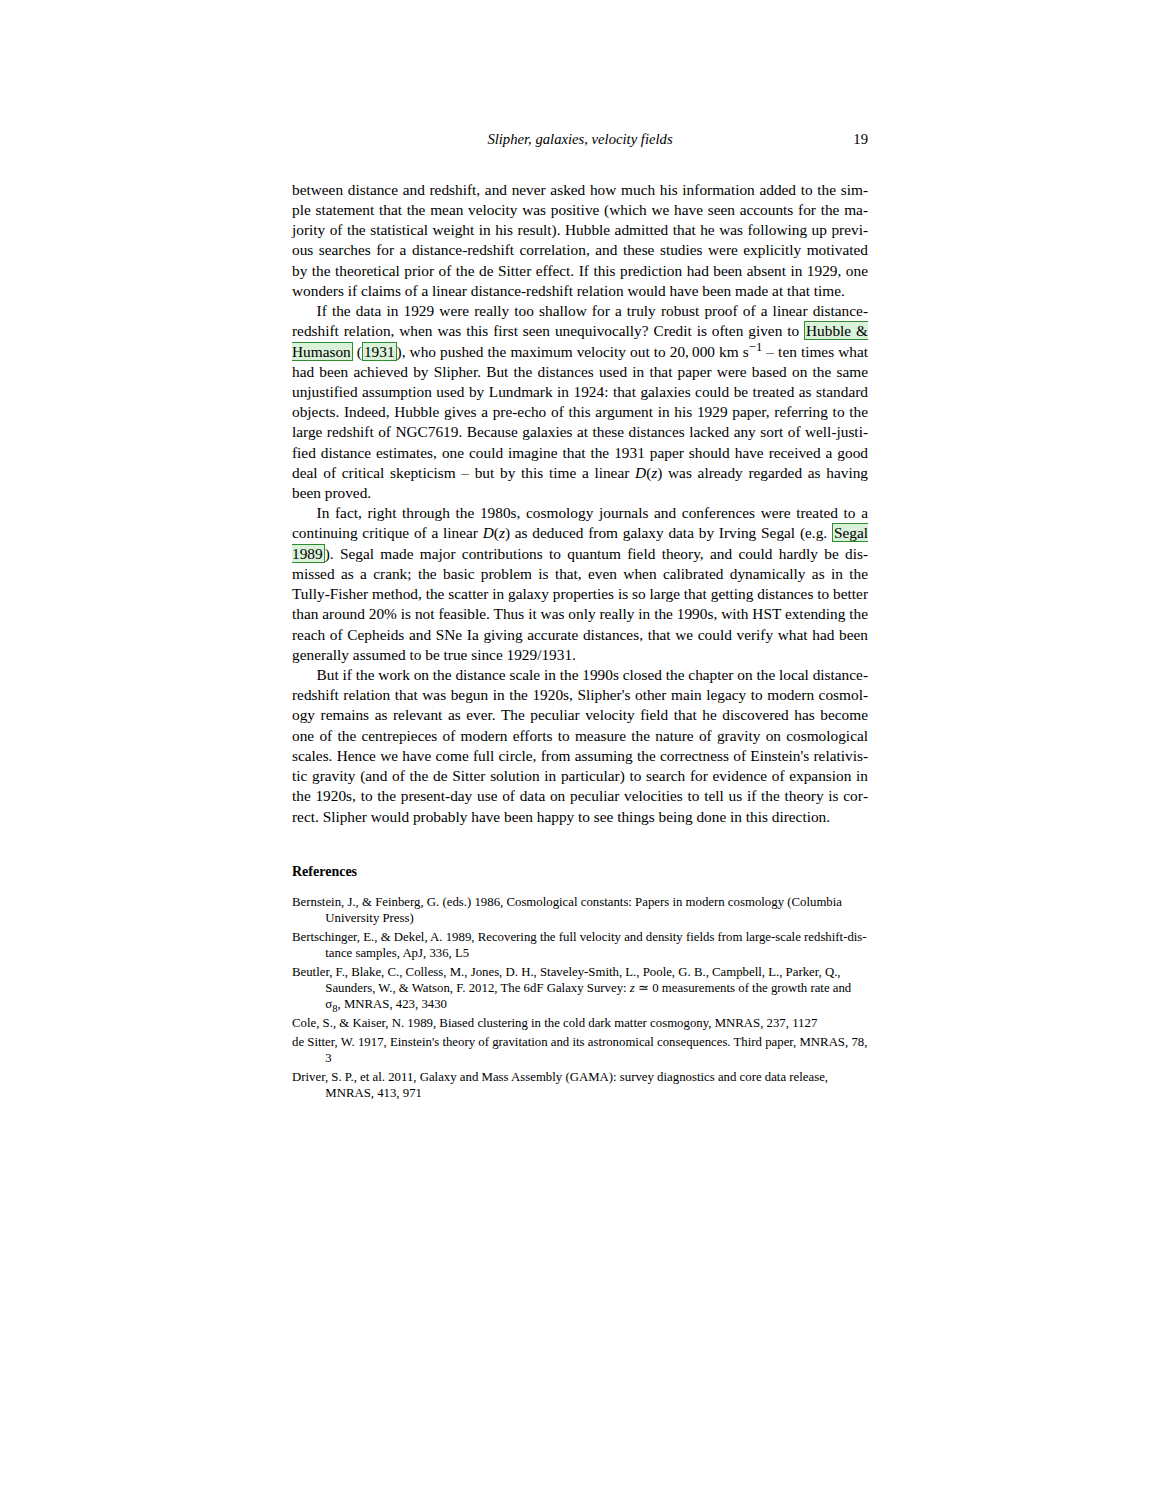Slipher, galaxies, velocity fields19
between distance and redshift, and never asked how much his information added to the simple statement that the mean velocity was positive (which we have seen accounts for the majority of the statistical weight in his result). Hubble admitted that he was following up previous searches for a distance-redshift correlation, and these studies were explicitly motivated by the theoretical prior of the de Sitter effect. If this prediction had been absent in 1929, one wonders if claims of a linear distance-redshift relation would have been made at that time.
If the data in 1929 were really too shallow for a truly robust proof of a linear distance-redshift relation, when was this first seen unequivocally? Credit is often given to Hubble & Humason (1931), who pushed the maximum velocity out to 20, 000 km s−1 – ten times what had been achieved by Slipher. But the distances used in that paper were based on the same unjustified assumption used by Lundmark in 1924: that galaxies could be treated as standard objects. Indeed, Hubble gives a pre-echo of this argument in his 1929 paper, referring to the large redshift of NGC7619. Because galaxies at these distances lacked any sort of well-justified distance estimates, one could imagine that the 1931 paper should have received a good deal of critical skepticism – but by this time a linear D(z) was already regarded as having been proved.
In fact, right through the 1980s, cosmology journals and conferences were treated to a continuing critique of a linear D(z) as deduced from galaxy data by Irving Segal (e.g. Segal 1989). Segal made major contributions to quantum field theory, and could hardly be dismissed as a crank; the basic problem is that, even when calibrated dynamically as in the Tully-Fisher method, the scatter in galaxy properties is so large that getting distances to better than around 20% is not feasible. Thus it was only really in the 1990s, with HST extending the reach of Cepheids and SNe Ia giving accurate distances, that we could verify what had been generally assumed to be true since 1929/1931.
But if the work on the distance scale in the 1990s closed the chapter on the local distance-redshift relation that was begun in the 1920s, Slipher's other main legacy to modern cosmology remains as relevant as ever. The peculiar velocity field that he discovered has become one of the centrepieces of modern efforts to measure the nature of gravity on cosmological scales. Hence we have come full circle, from assuming the correctness of Einstein's relativistic gravity (and of the de Sitter solution in particular) to search for evidence of expansion in the 1920s, to the present-day use of data on peculiar velocities to tell us if the theory is correct. Slipher would probably have been happy to see things being done in this direction.
References
Bernstein, J., & Feinberg, G. (eds.) 1986, Cosmological constants: Papers in modern cosmology (Columbia University Press)
Bertschinger, E., & Dekel, A. 1989, Recovering the full velocity and density fields from large-scale redshift-distance samples, ApJ, 336, L5
Beutler, F., Blake, C., Colless, M., Jones, D. H., Staveley-Smith, L., Poole, G. B., Campbell, L., Parker, Q., Saunders, W., & Watson, F. 2012, The 6dF Galaxy Survey: z ≃ 0 measurements of the growth rate and σ8, MNRAS, 423, 3430
Cole, S., & Kaiser, N. 1989, Biased clustering in the cold dark matter cosmogony, MNRAS, 237, 1127
de Sitter, W. 1917, Einstein's theory of gravitation and its astronomical consequences. Third paper, MNRAS, 78, 3
Driver, S. P., et al. 2011, Galaxy and Mass Assembly (GAMA): survey diagnostics and core data release, MNRAS, 413, 971